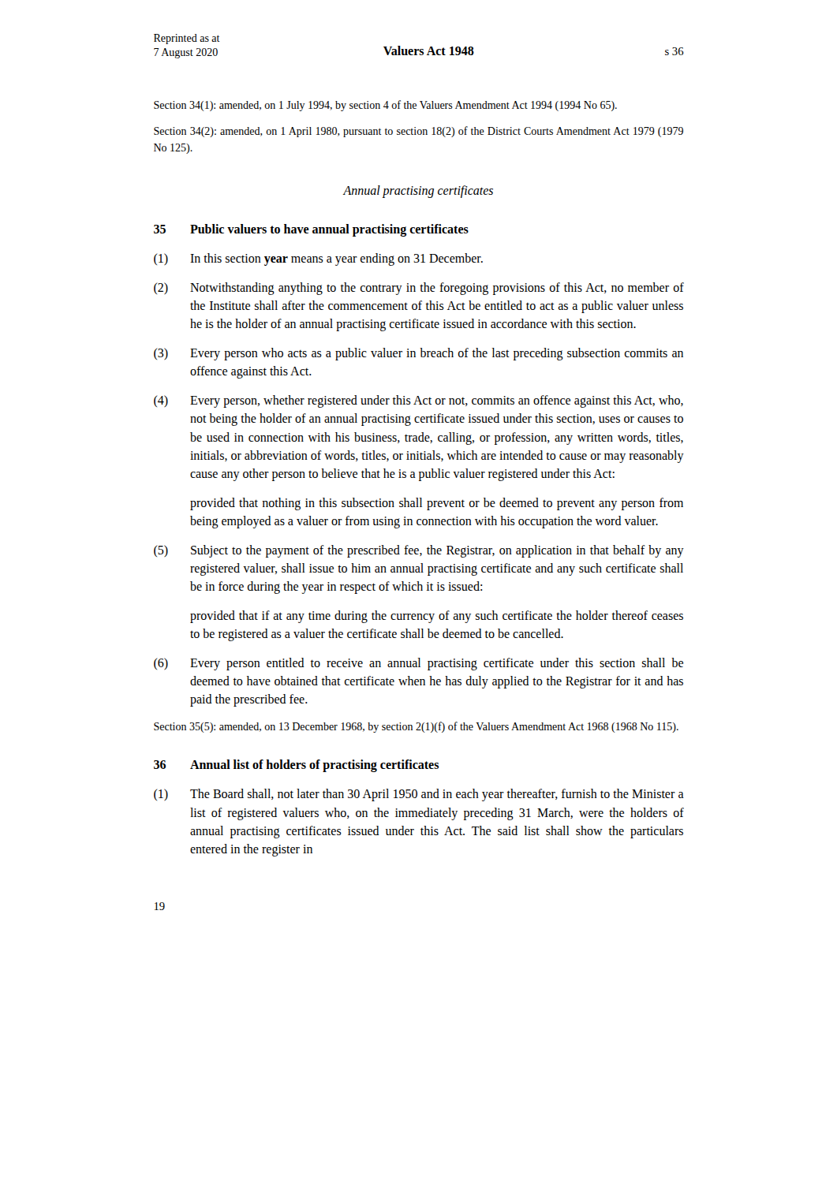Reprinted as at
7 August 2020
Valuers Act 1948
s 36
Section 34(1): amended, on 1 July 1994, by section 4 of the Valuers Amendment Act 1994 (1994 No 65).
Section 34(2): amended, on 1 April 1980, pursuant to section 18(2) of the District Courts Amendment Act 1979 (1979 No 125).
Annual practising certificates
35 Public valuers to have annual practising certificates
(1)
In this section year means a year ending on 31 December.
(2)
Notwithstanding anything to the contrary in the foregoing provisions of this Act, no member of the Institute shall after the commencement of this Act be entitled to act as a public valuer unless he is the holder of an annual practising certificate issued in accordance with this section.
(3)
Every person who acts as a public valuer in breach of the last preceding subsection commits an offence against this Act.
(4)
Every person, whether registered under this Act or not, commits an offence against this Act, who, not being the holder of an annual practising certificate issued under this section, uses or causes to be used in connection with his business, trade, calling, or profession, any written words, titles, initials, or abbreviation of words, titles, or initials, which are intended to cause or may reasonably cause any other person to believe that he is a public valuer registered under this Act:
provided that nothing in this subsection shall prevent or be deemed to prevent any person from being employed as a valuer or from using in connection with his occupation the word valuer.
(5)
Subject to the payment of the prescribed fee, the Registrar, on application in that behalf by any registered valuer, shall issue to him an annual practising certificate and any such certificate shall be in force during the year in respect of which it is issued:
provided that if at any time during the currency of any such certificate the holder thereof ceases to be registered as a valuer the certificate shall be deemed to be cancelled.
(6)
Every person entitled to receive an annual practising certificate under this section shall be deemed to have obtained that certificate when he has duly applied to the Registrar for it and has paid the prescribed fee.
Section 35(5): amended, on 13 December 1968, by section 2(1)(f) of the Valuers Amendment Act 1968 (1968 No 115).
36 Annual list of holders of practising certificates
(1)
The Board shall, not later than 30 April 1950 and in each year thereafter, furnish to the Minister a list of registered valuers who, on the immediately preceding 31 March, were the holders of annual practising certificates issued under this Act. The said list shall show the particulars entered in the register in
19